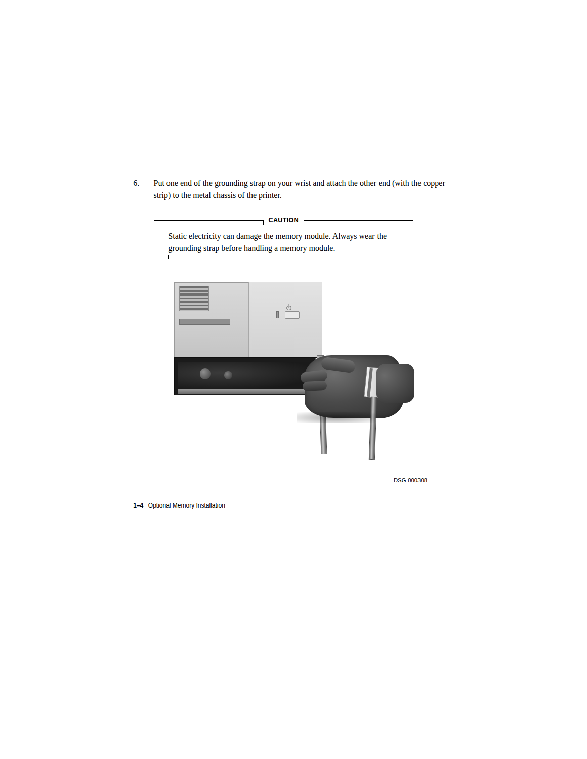6.
Put one end of the grounding strap on your wrist and attach the other end (with the copper strip) to the metal chassis of the printer.
CAUTION
Static electricity can damage the memory module. Always wear the grounding strap before handling a memory module.
DSG-000308
1–4 Optional Memory Installation